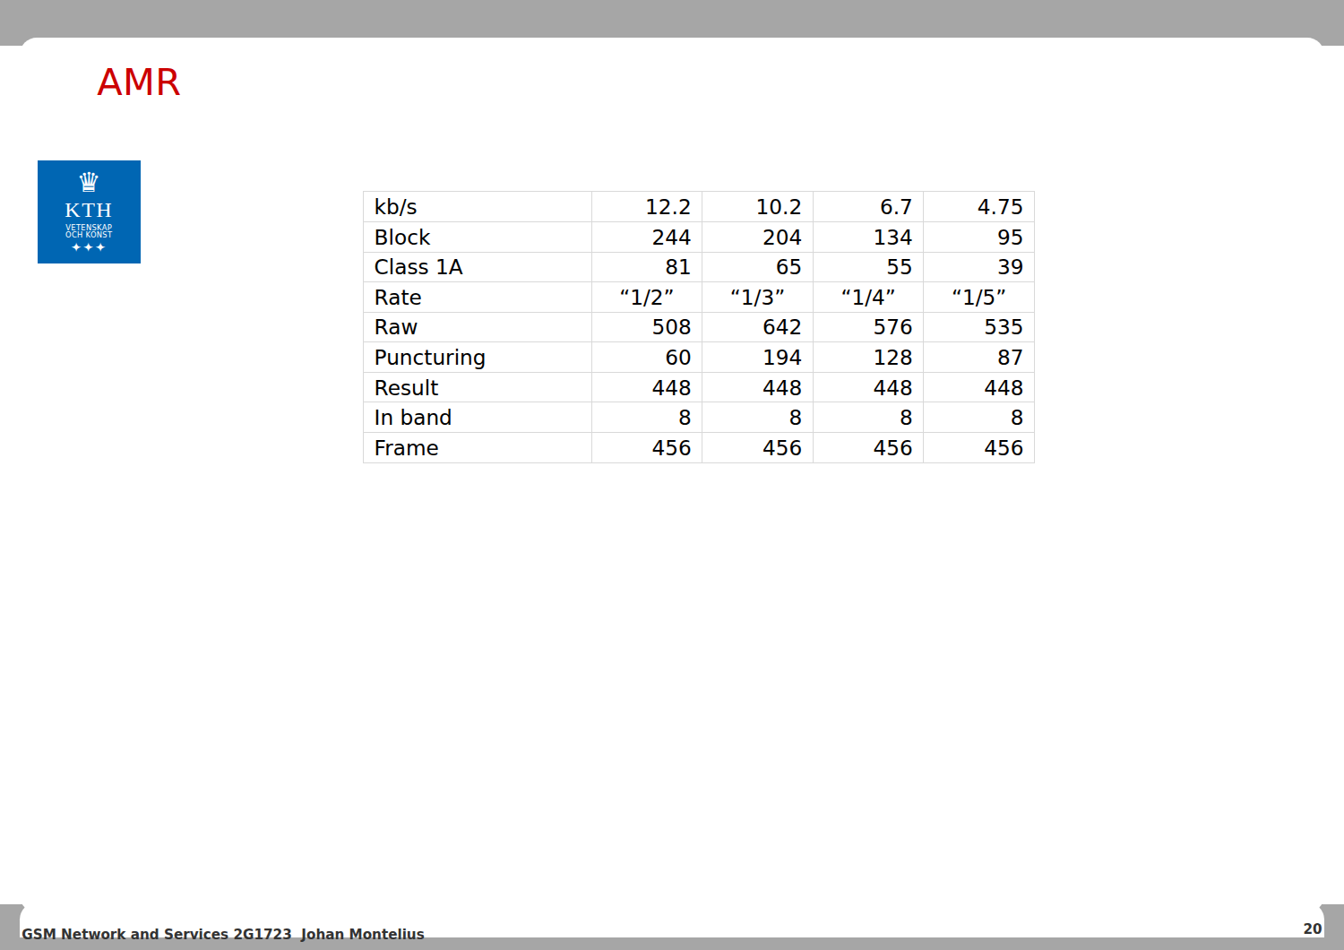AMR
♛
KTH
Vetenskap
och konst
✦✦✦
| kb/s | 12.2 | 10.2 | 6.7 | 4.75 |
| Block | 244 | 204 | 134 | 95 |
| Class 1A | 81 | 65 | 55 | 39 |
| Rate | “1/2” | “1/3” | “1/4” | “1/5” |
| Raw | 508 | 642 | 576 | 535 |
| Puncturing | 60 | 194 | 128 | 87 |
| Result | 448 | 448 | 448 | 448 |
| In band | 8 | 8 | 8 | 8 |
| Frame | 456 | 456 | 456 | 456 |
GSM Network and Services 2G1723 Johan Montelius
20